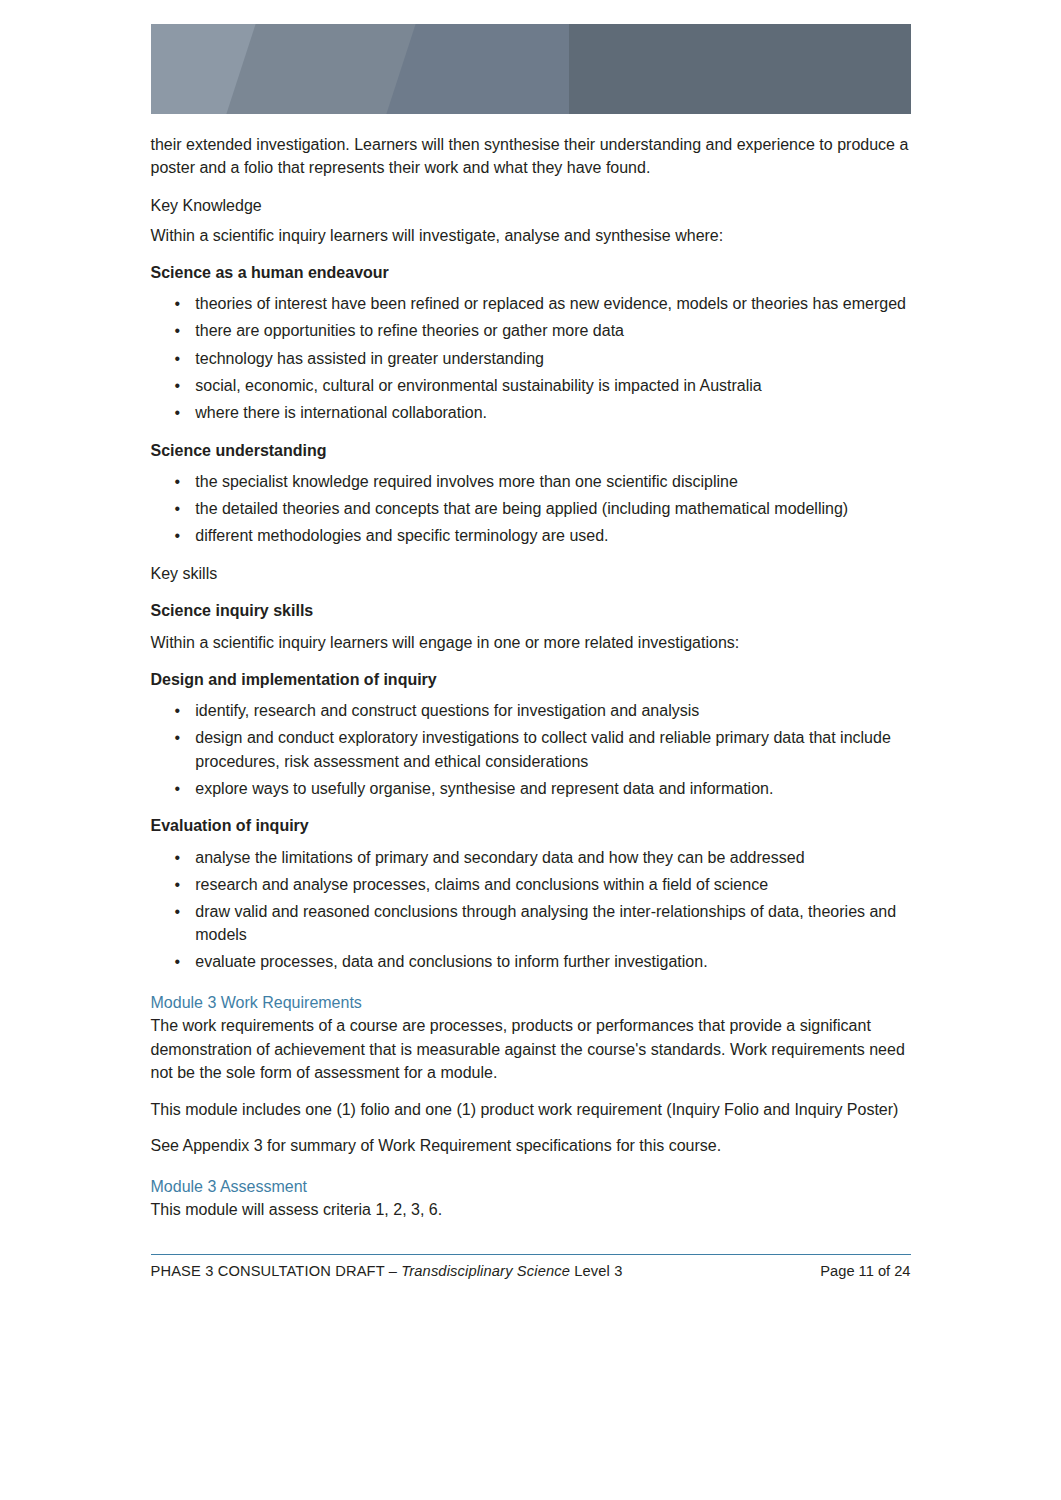their extended investigation. Learners will then synthesise their understanding and experience to produce a poster and a folio that represents their work and what they have found.
Key Knowledge
Within a scientific inquiry learners will investigate, analyse and synthesise where:
Science as a human endeavour
theories of interest have been refined or replaced as new evidence, models or theories has emerged
there are opportunities to refine theories or gather more data
technology has assisted in greater understanding
social, economic, cultural or environmental sustainability is impacted in Australia
where there is international collaboration.
Science understanding
the specialist knowledge required involves more than one scientific discipline
the detailed theories and concepts that are being applied (including mathematical modelling)
different methodologies and specific terminology are used.
Key skills
Science inquiry skills
Within a scientific inquiry learners will engage in one or more related investigations:
Design and implementation of inquiry
identify, research and construct questions for investigation and analysis
design and conduct exploratory investigations to collect valid and reliable primary data that include procedures, risk assessment and ethical considerations
explore ways to usefully organise, synthesise and represent data and information.
Evaluation of inquiry
analyse the limitations of primary and secondary data and how they can be addressed
research and analyse processes, claims and conclusions within a field of science
draw valid and reasoned conclusions through analysing the inter-relationships of data, theories and models
evaluate processes, data and conclusions to inform further investigation.
Module 3 Work Requirements
The work requirements of a course are processes, products or performances that provide a significant demonstration of achievement that is measurable against the course's standards. Work requirements need not be the sole form of assessment for a module.
This module includes one (1) folio and one (1) product work requirement (Inquiry Folio and Inquiry Poster)
See Appendix 3 for summary of Work Requirement specifications for this course.
Module 3 Assessment
This module will assess criteria 1, 2, 3, 6.
PHASE 3 CONSULTATION DRAFT – Transdisciplinary Science Level 3
Page 11 of 24